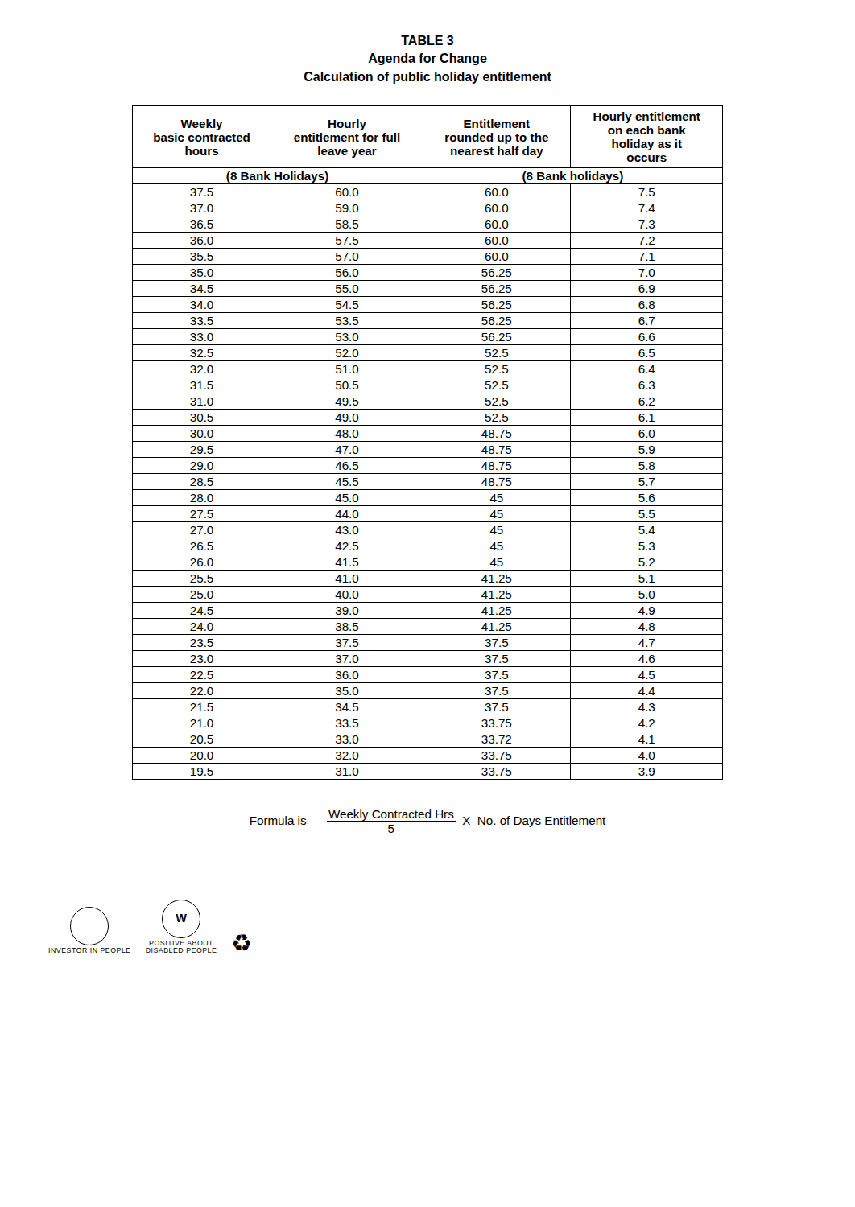TABLE 3
Agenda for Change
Calculation of public holiday entitlement
| Weekly basic contracted hours | Hourly entitlement for full leave year | Entitlement rounded up to the nearest half day | Hourly entitlement on each bank holiday as it occurs |
| --- | --- | --- | --- |
| (8 Bank Holidays) | (8 Bank holidays) |
| 37.5 | 60.0 | 60.0 | 7.5 |
| 37.0 | 59.0 | 60.0 | 7.4 |
| 36.5 | 58.5 | 60.0 | 7.3 |
| 36.0 | 57.5 | 60.0 | 7.2 |
| 35.5 | 57.0 | 60.0 | 7.1 |
| 35.0 | 56.0 | 56.25 | 7.0 |
| 34.5 | 55.0 | 56.25 | 6.9 |
| 34.0 | 54.5 | 56.25 | 6.8 |
| 33.5 | 53.5 | 56.25 | 6.7 |
| 33.0 | 53.0 | 56.25 | 6.6 |
| 32.5 | 52.0 | 52.5 | 6.5 |
| 32.0 | 51.0 | 52.5 | 6.4 |
| 31.5 | 50.5 | 52.5 | 6.3 |
| 31.0 | 49.5 | 52.5 | 6.2 |
| 30.5 | 49.0 | 52.5 | 6.1 |
| 30.0 | 48.0 | 48.75 | 6.0 |
| 29.5 | 47.0 | 48.75 | 5.9 |
| 29.0 | 46.5 | 48.75 | 5.8 |
| 28.5 | 45.5 | 48.75 | 5.7 |
| 28.0 | 45.0 | 45 | 5.6 |
| 27.5 | 44.0 | 45 | 5.5 |
| 27.0 | 43.0 | 45 | 5.4 |
| 26.5 | 42.5 | 45 | 5.3 |
| 26.0 | 41.5 | 45 | 5.2 |
| 25.5 | 41.0 | 41.25 | 5.1 |
| 25.0 | 40.0 | 41.25 | 5.0 |
| 24.5 | 39.0 | 41.25 | 4.9 |
| 24.0 | 38.5 | 41.25 | 4.8 |
| 23.5 | 37.5 | 37.5 | 4.7 |
| 23.0 | 37.0 | 37.5 | 4.6 |
| 22.5 | 36.0 | 37.5 | 4.5 |
| 22.0 | 35.0 | 37.5 | 4.4 |
| 21.5 | 34.5 | 37.5 | 4.3 |
| 21.0 | 33.5 | 33.75 | 4.2 |
| 20.5 | 33.0 | 33.72 | 4.1 |
| 20.0 | 32.0 | 33.75 | 4.0 |
| 19.5 | 31.0 | 33.75 | 3.9 |
Formula is Weekly Contracted Hrs 5 X No. of Days Entitlement
INVESTOR IN PEOPLE
W POSITIVE ABOUT
DISABLED PEOPLE
♻